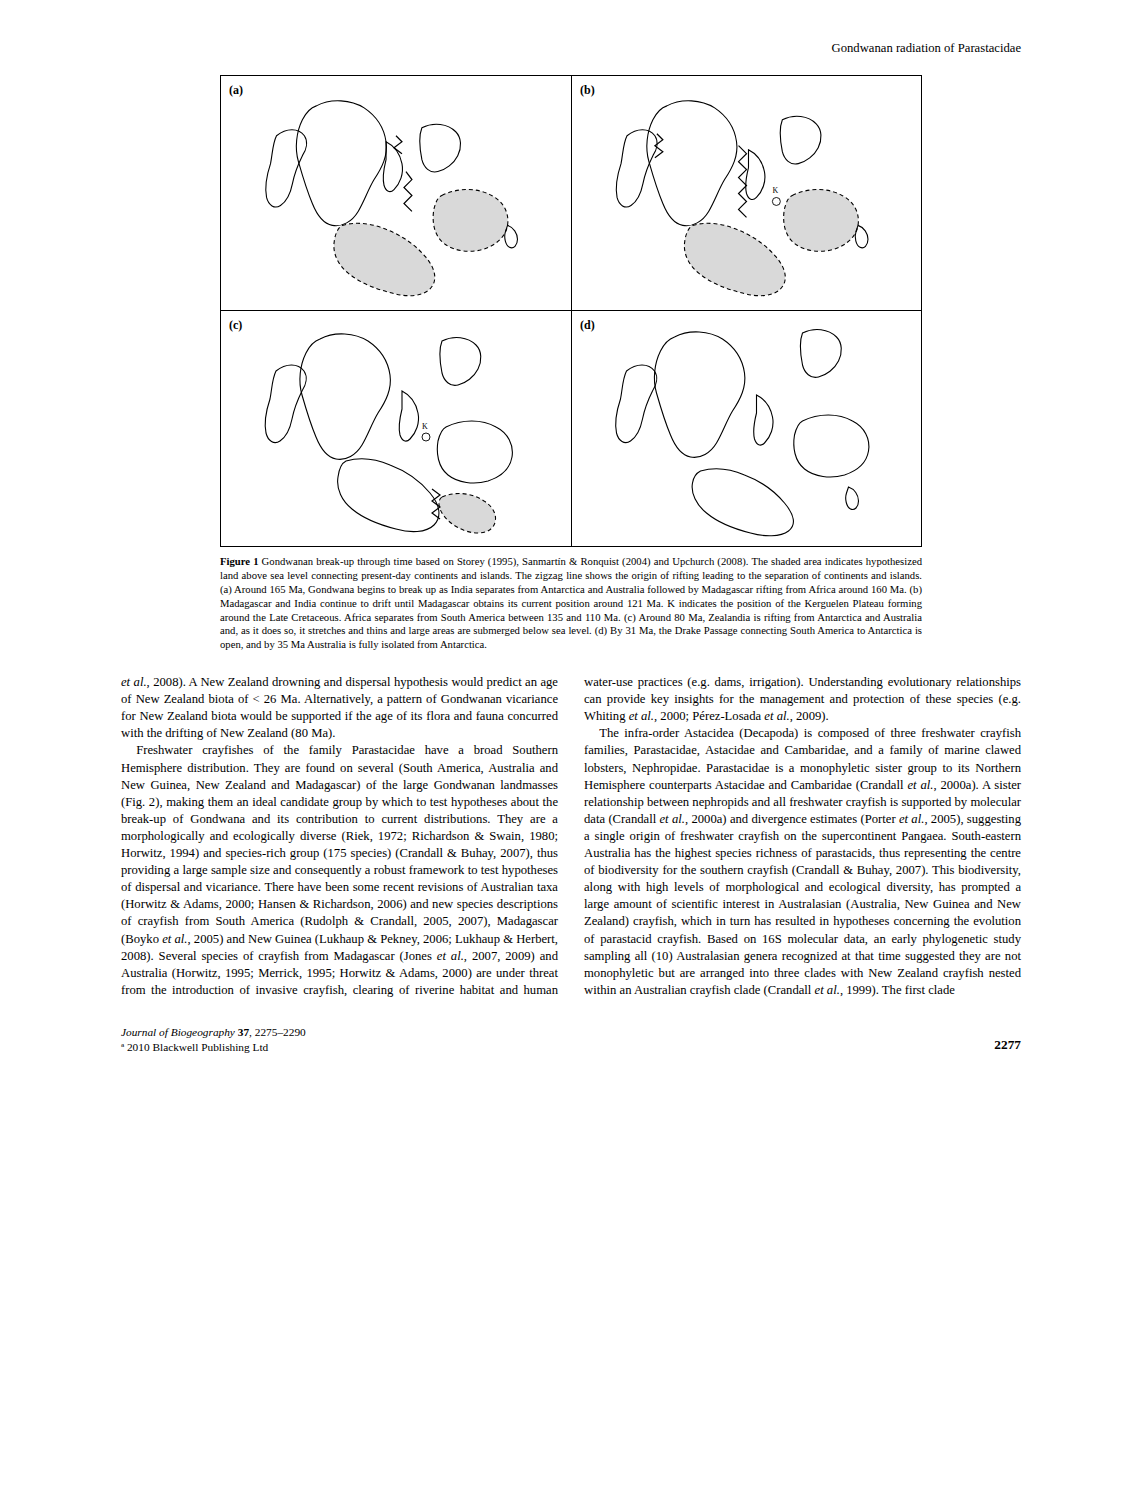Gondwanan radiation of Parastacidae
(a)
(b) K
(c) K
(d)
Figure 1 Gondwanan break-up through time based on Storey (1995), Sanmartín & Ronquist (2004) and Upchurch (2008). The shaded area indicates hypothesized land above sea level connecting present-day continents and islands. The zigzag line shows the origin of rifting leading to the separation of continents and islands. (a) Around 165 Ma, Gondwana begins to break up as India separates from Antarctica and Australia followed by Madagascar rifting from Africa around 160 Ma. (b) Madagascar and India continue to drift until Madagascar obtains its current position around 121 Ma. K indicates the position of the Kerguelen Plateau forming around the Late Cretaceous. Africa separates from South America between 135 and 110 Ma. (c) Around 80 Ma, Zealandia is rifting from Antarctica and Australia and, as it does so, it stretches and thins and large areas are submerged below sea level. (d) By 31 Ma, the Drake Passage connecting South America to Antarctica is open, and by 35 Ma Australia is fully isolated from Antarctica.
et al., 2008). A New Zealand drowning and dispersal hypothesis would predict an age of New Zealand biota of < 26 Ma. Alternatively, a pattern of Gondwanan vicariance for New Zealand biota would be supported if the age of its flora and fauna concurred with the drifting of New Zealand (80 Ma).
Freshwater crayfishes of the family Parastacidae have a broad Southern Hemisphere distribution. They are found on several (South America, Australia and New Guinea, New Zealand and Madagascar) of the large Gondwanan landmasses (Fig. 2), making them an ideal candidate group by which to test hypotheses about the break-up of Gondwana and its contribution to current distributions. They are a morphologically and ecologically diverse (Riek, 1972; Richardson & Swain, 1980; Horwitz, 1994) and species-rich group (175 species) (Crandall & Buhay, 2007), thus providing a large sample size and consequently a robust framework to test hypotheses of dispersal and vicariance. There have been some recent revisions of Australian taxa (Horwitz & Adams, 2000; Hansen & Richardson, 2006) and new species descriptions of crayfish from South America (Rudolph & Crandall, 2005, 2007), Madagascar (Boyko et al., 2005) and New Guinea (Lukhaup & Pekney, 2006; Lukhaup & Herbert, 2008). Several species of crayfish from Madagascar (Jones et al., 2007, 2009) and Australia (Horwitz, 1995; Merrick, 1995; Horwitz & Adams, 2000) are under threat from the introduction of invasive crayfish, clearing of riverine habitat and human water-use practices (e.g. dams, irrigation). Understanding evolutionary relationships can provide key insights for the management and protection of these species (e.g. Whiting et al., 2000; Pérez-Losada et al., 2009).
The infra-order Astacidea (Decapoda) is composed of three freshwater crayfish families, Parastacidae, Astacidae and Cambaridae, and a family of marine clawed lobsters, Nephropidae. Parastacidae is a monophyletic sister group to its Northern Hemisphere counterparts Astacidae and Cambaridae (Crandall et al., 2000a). A sister relationship between nephropids and all freshwater crayfish is supported by molecular data (Crandall et al., 2000a) and divergence estimates (Porter et al., 2005), suggesting a single origin of freshwater crayfish on the supercontinent Pangaea. South-eastern Australia has the highest species richness of parastacids, thus representing the centre of biodiversity for the southern crayfish (Crandall & Buhay, 2007). This biodiversity, along with high levels of morphological and ecological diversity, has prompted a large amount of scientific interest in Australasian (Australia, New Guinea and New Zealand) crayfish, which in turn has resulted in hypotheses concerning the evolution of parastacid crayfish. Based on 16S molecular data, an early phylogenetic study sampling all (10) Australasian genera recognized at that time suggested they are not monophyletic but are arranged into three clades with New Zealand crayfish nested within an Australian crayfish clade (Crandall et al., 1999). The first clade
Journal of Biogeography 37, 2275–2290
ª 2010 Blackwell Publishing Ltd
2277